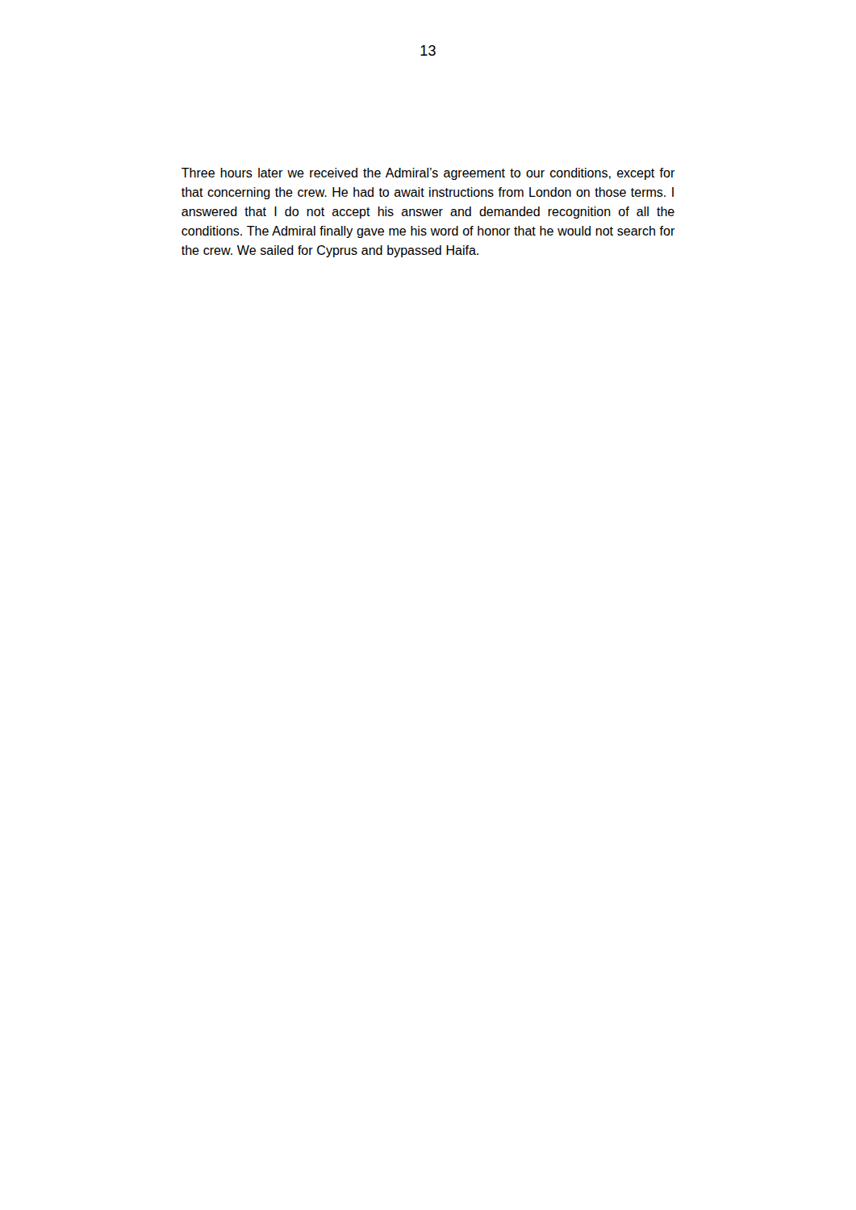13
Three hours later we received the Admiral’s agreement to our conditions, except for that concerning the crew. He had to await instructions from London on those terms. I answered that I do not accept his answer and demanded recognition of all the conditions. The Admiral finally gave me his word of honor that he would not search for the crew. We sailed for Cyprus and bypassed Haifa.